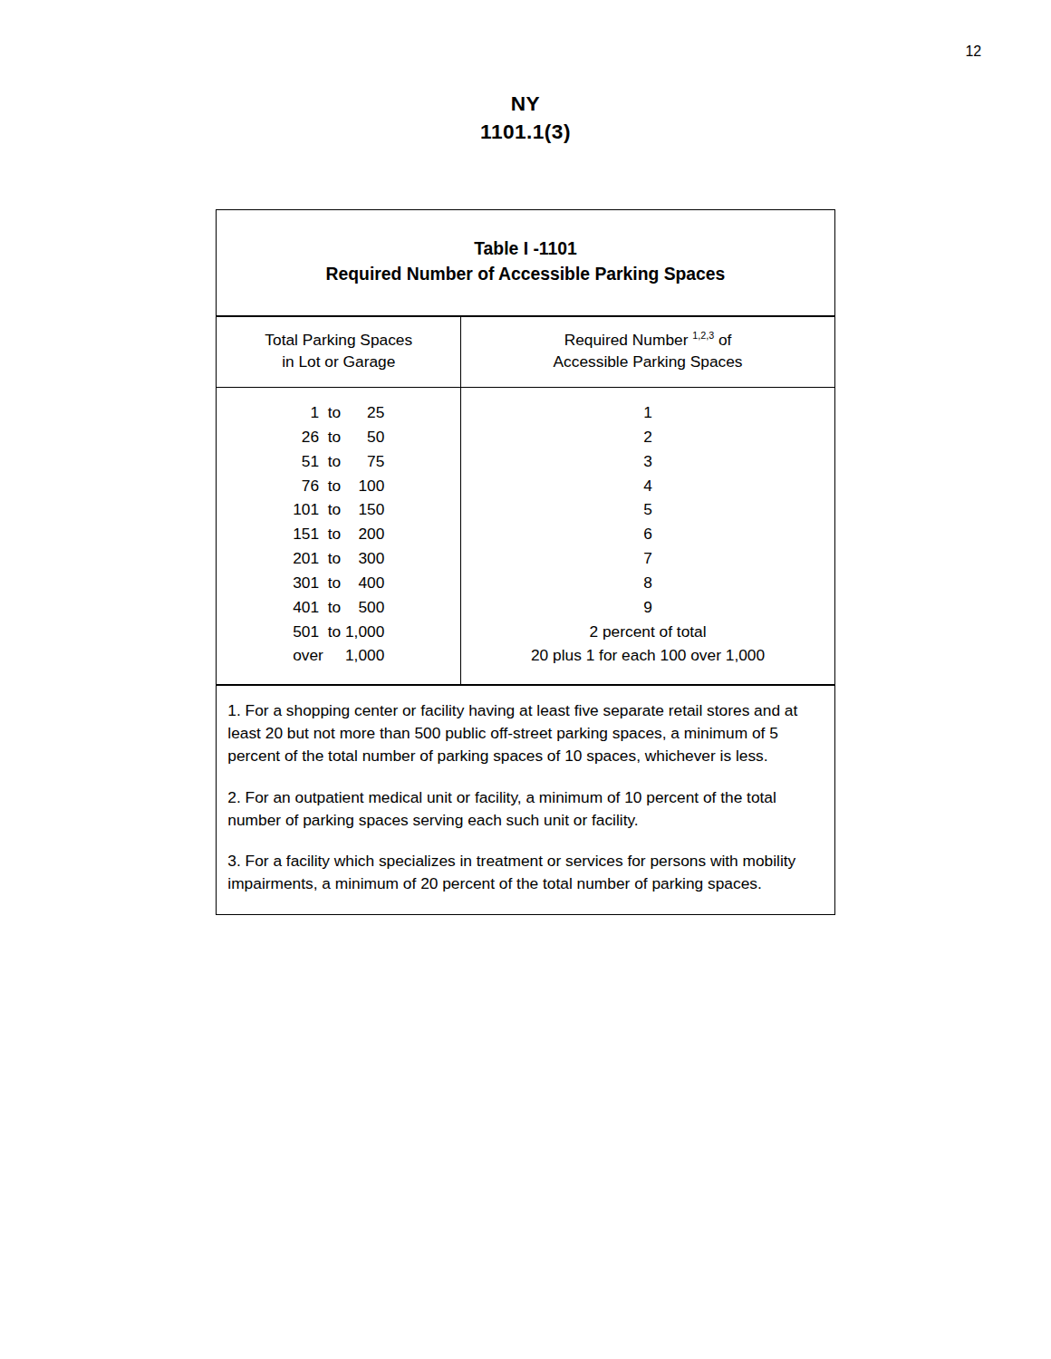12
NY
1101.1(3)
Table I -1101
Required Number of Accessible Parking Spaces
| Total Parking Spaces in Lot or Garage | Required Number 1,2,3 of Accessible Parking Spaces |
| --- | --- |
| 1 to 25 26 to 50 51 to 75 76 to 100 101 to 150 151 to 200 201 to 300 301 to 400 401 to 500 501 to 1,000 over 1,000 | 1 2 3 4 5 6 7 8 9 2 percent of total 20 plus 1 for each 100 over 1,000 |
1. For a shopping center or facility having at least five separate retail stores and at least 20 but not more than 500 public off-street parking spaces, a minimum of 5 percent of the total number of parking spaces of 10 spaces, whichever is less.
2. For an outpatient medical unit or facility, a minimum of 10 percent of the total number of parking spaces serving each such unit or facility.
3. For a facility which specializes in treatment or services for persons with mobility impairments, a minimum of 20 percent of the total number of parking spaces.